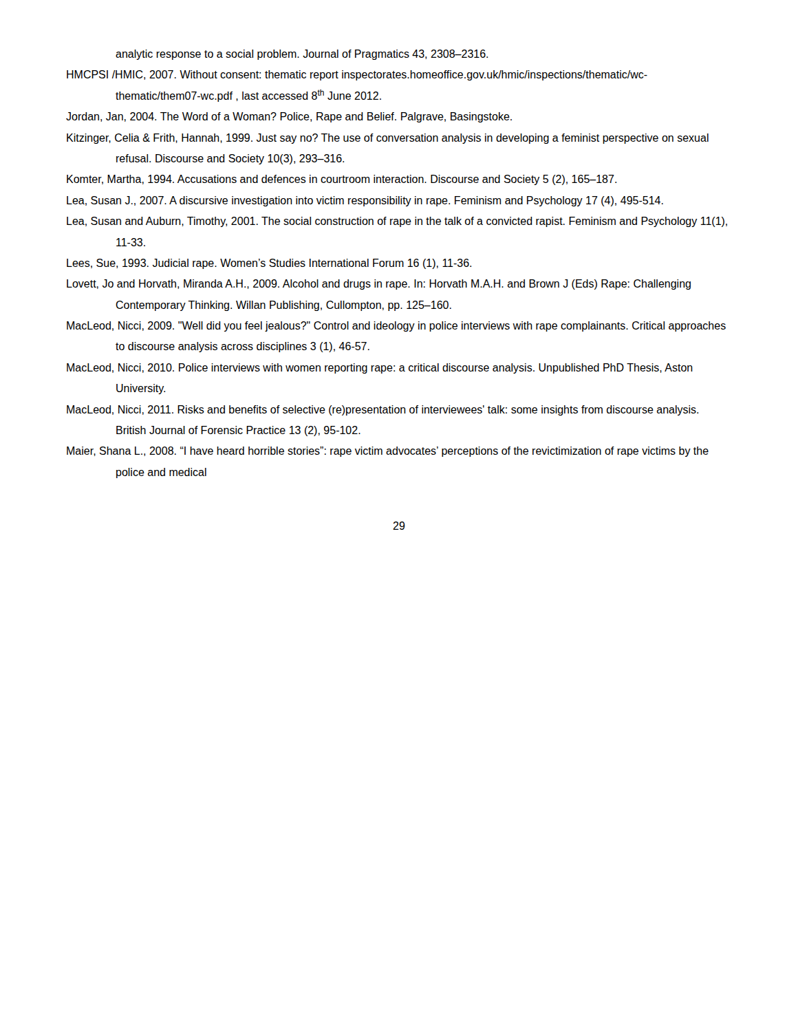analytic response to a social problem. Journal of Pragmatics 43, 2308–2316.
HMCPSI /HMIC, 2007. Without consent: thematic report inspectorates.homeoffice.gov.uk/hmic/inspections/thematic/wc-thematic/them07-wc.pdf , last accessed 8th June 2012.
Jordan, Jan, 2004. The Word of a Woman? Police, Rape and Belief. Palgrave, Basingstoke.
Kitzinger, Celia & Frith, Hannah, 1999. Just say no? The use of conversation analysis in developing a feminist perspective on sexual refusal. Discourse and Society 10(3), 293–316.
Komter, Martha, 1994. Accusations and defences in courtroom interaction. Discourse and Society 5 (2), 165–187.
Lea, Susan J., 2007. A discursive investigation into victim responsibility in rape. Feminism and Psychology 17 (4), 495-514.
Lea, Susan and Auburn, Timothy, 2001. The social construction of rape in the talk of a convicted rapist. Feminism and Psychology 11(1), 11-33.
Lees, Sue, 1993. Judicial rape. Women’s Studies International Forum 16 (1), 11-36.
Lovett, Jo and Horvath, Miranda A.H., 2009. Alcohol and drugs in rape. In: Horvath M.A.H. and Brown J (Eds) Rape: Challenging Contemporary Thinking. Willan Publishing, Cullompton, pp. 125–160.
MacLeod, Nicci, 2009. "Well did you feel jealous?" Control and ideology in police interviews with rape complainants. Critical approaches to discourse analysis across disciplines 3 (1), 46-57.
MacLeod, Nicci, 2010. Police interviews with women reporting rape: a critical discourse analysis. Unpublished PhD Thesis, Aston University.
MacLeod, Nicci, 2011. Risks and benefits of selective (re)presentation of interviewees' talk: some insights from discourse analysis. British Journal of Forensic Practice 13 (2), 95-102.
Maier, Shana L., 2008. “I have heard horrible stories”: rape victim advocates’ perceptions of the revictimization of rape victims by the police and medical
29